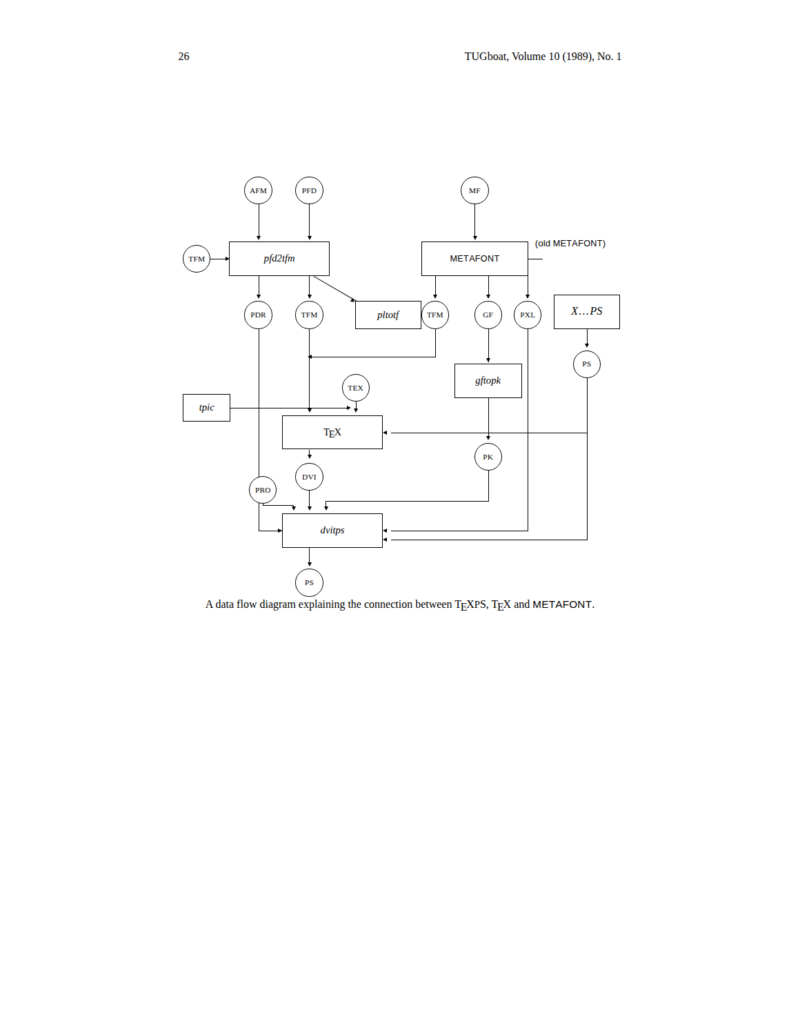26 TUGboat, Volume 10 (1989), No. 1
AFM
PFD
MF
pfd2tfm
TFM
METAFONT
(old METAFONT)
PDR
TFM
pltotf
TFM
GF
PXL
X . . . PS
PS
gftopk
PK
TEX
tpic
TEX
DVI
PRO
dvitps
PS
A data flow diagram explaining the connection between TEXPS, TEX and METAFONT.